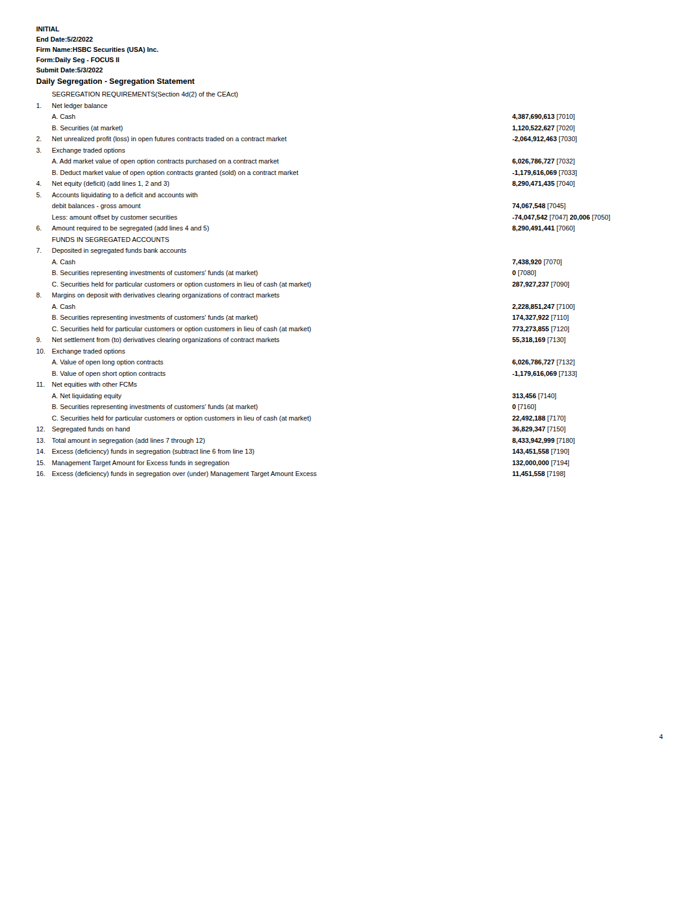INITIAL
End Date:5/2/2022
Firm Name:HSBC Securities (USA) Inc.
Form:Daily Seg - FOCUS II
Submit Date:5/3/2022
Daily Segregation - Segregation Statement
| | SEGREGATION REQUIREMENTS(Section 4d(2) of the CEAct) | |
| 1. | Net ledger balance | |
| | A. Cash | 4,387,690,613 [7010] |
| | B. Securities (at market) | 1,120,522,627 [7020] |
| 2. | Net unrealized profit (loss) in open futures contracts traded on a contract market | -2,064,912,463 [7030] |
| 3. | Exchange traded options | |
| | A. Add market value of open option contracts purchased on a contract market | 6,026,786,727 [7032] |
| | B. Deduct market value of open option contracts granted (sold) on a contract market | -1,179,616,069 [7033] |
| 4. | Net equity (deficit) (add lines 1, 2 and 3) | 8,290,471,435 [7040] |
| 5. | Accounts liquidating to a deficit and accounts with | |
| | debit balances - gross amount | 74,067,548 [7045] |
| | Less: amount offset by customer securities | -74,047,542 [7047] 20,006 [7050] |
| 6. | Amount required to be segregated (add lines 4 and 5) | 8,290,491,441 [7060] |
| | FUNDS IN SEGREGATED ACCOUNTS | |
| 7. | Deposited in segregated funds bank accounts | |
| | A. Cash | 7,438,920 [7070] |
| | B. Securities representing investments of customers' funds (at market) | 0 [7080] |
| | C. Securities held for particular customers or option customers in lieu of cash (at market) | 287,927,237 [7090] |
| 8. | Margins on deposit with derivatives clearing organizations of contract markets | |
| | A. Cash | 2,228,851,247 [7100] |
| | B. Securities representing investments of customers' funds (at market) | 174,327,922 [7110] |
| | C. Securities held for particular customers or option customers in lieu of cash (at market) | 773,273,855 [7120] |
| 9. | Net settlement from (to) derivatives clearing organizations of contract markets | 55,318,169 [7130] |
| 10. | Exchange traded options | |
| | A. Value of open long option contracts | 6,026,786,727 [7132] |
| | B. Value of open short option contracts | -1,179,616,069 [7133] |
| 11. | Net equities with other FCMs | |
| | A. Net liquidating equity | 313,456 [7140] |
| | B. Securities representing investments of customers' funds (at market) | 0 [7160] |
| | C. Securities held for particular customers or option customers in lieu of cash (at market) | 22,492,188 [7170] |
| 12. | Segregated funds on hand | 36,829,347 [7150] |
| 13. | Total amount in segregation (add lines 7 through 12) | 8,433,942,999 [7180] |
| 14. | Excess (deficiency) funds in segregation (subtract line 6 from line 13) | 143,451,558 [7190] |
| 15. | Management Target Amount for Excess funds in segregation | 132,000,000 [7194] |
| 16. | Excess (deficiency) funds in segregation over (under) Management Target Amount Excess | 11,451,558 [7198] |
4